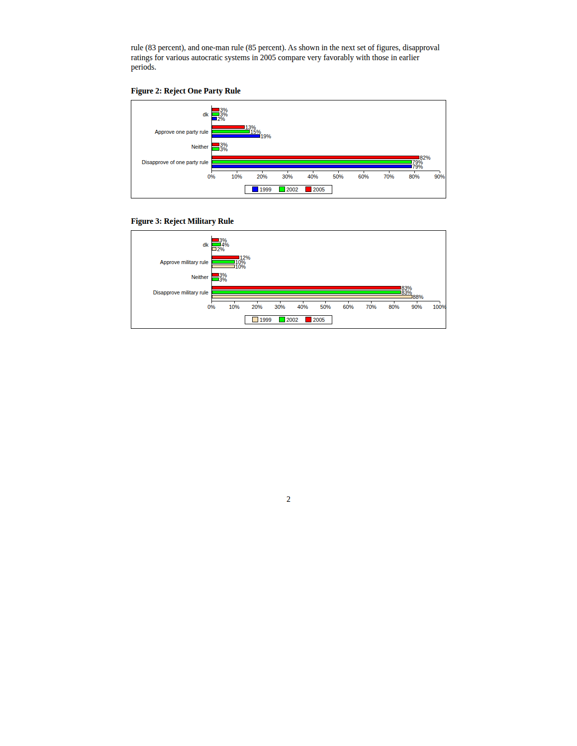rule (83 percent), and one-man rule (85 percent). As shown in the next set of figures, disapproval ratings for various autocratic systems in 2005 compare very favorably with those in earlier periods.
Figure 2: Reject One Party Rule
dk
3%
3%
2%
Approve one party rule
13%
15%
19%
Neither
3%
3%
Disapprove of one party rule
82%
79%
79%
0%
10%
20%
30%
40%
50%
60%
70%
80%
90%
1999 2002 2005
Figure 3: Reject Military Rule
dk
3%
4%
2%
Approve military rule
12%
10%
10%
Neither
3%
3%
Disapprove military rule
83%
83%
88%
0%
10%
20%
30%
40%
50%
60%
70%
80%
90%
100%
1999 2002 2005
2